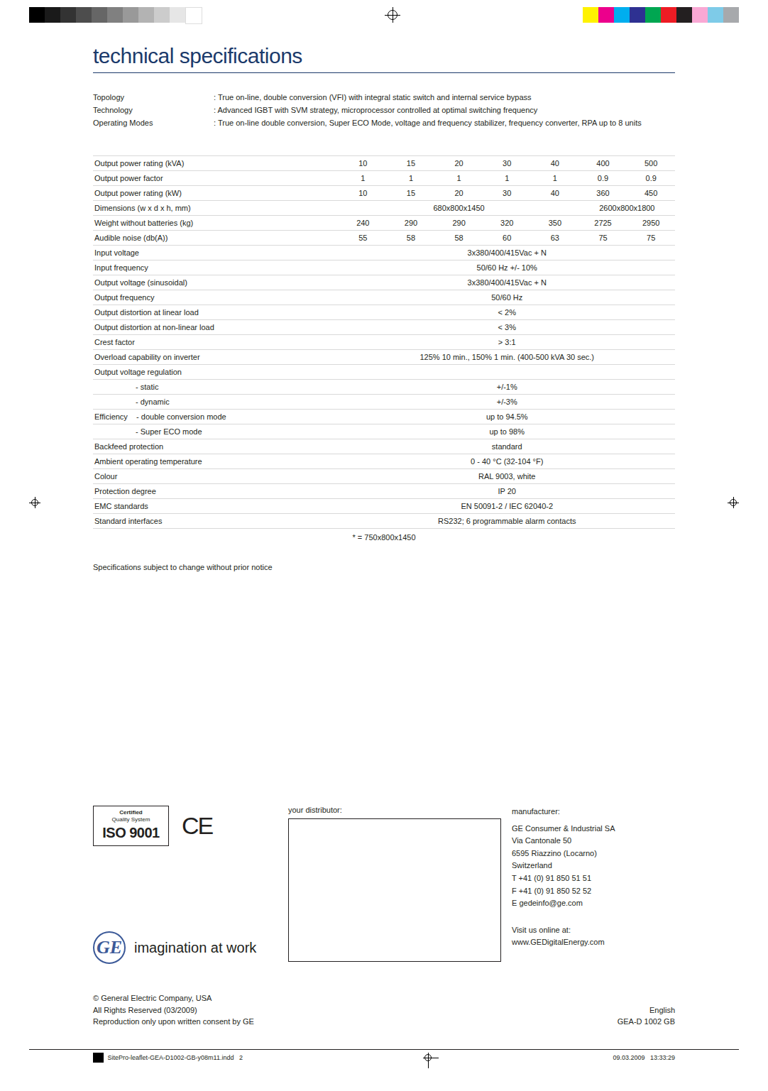technical specifications
Topology
: True on-line, double conversion (VFI) with integral static switch and internal service bypass
Technology
: Advanced IGBT with SVM strategy, microprocessor controlled at optimal switching frequency
Operating Modes
: True on-line double conversion, Super ECO Mode, voltage and frequency stabilizer, frequency converter, RPA up to 8 units
| Output power rating (kVA) | 10 | 15 | 20 | 30 | 40 | 400 | 500 |
| Output power factor | 1 | 1 | 1 | 1 | 1 | 0.9 | 0.9 |
| Output power rating (kW) | 10 | 15 | 20 | 30 | 40 | 360 | 450 |
| Dimensions (w x d x h, mm) | 680x800x1450 | 2600x800x1800 |
| Weight without batteries (kg) | 240 | 290 | 290 | 320 | 350 | 2725 | 2950 |
| Audible noise (db(A)) | 55 | 58 | 58 | 60 | 63 | 75 | 75 |
| Input voltage | 3x380/400/415Vac + N |
| Input frequency | 50/60 Hz +/- 10% |
| Output voltage (sinusoidal) | 3x380/400/415Vac + N |
| Output frequency | 50/60 Hz |
| Output distortion at linear load | < 2% |
| Output distortion at non-linear load | < 3% |
| Crest factor | > 3:1 |
| Overload capability on inverter | 125% 10 min., 150% 1 min. (400-500 kVA 30 sec.) |
| Output voltage regulation | |
| - static | +/-1% |
| - dynamic | +/-3% |
| Efficiency - double conversion mode | up to 94.5% |
| - Super ECO mode | up to 98% |
| Backfeed protection | standard |
| Ambient operating temperature | 0 - 40 °C (32-104 °F) |
| Colour | RAL 9003, white |
| Protection degree | IP 20 |
| EMC standards | EN 50091-2 / IEC 62040-2 |
| Standard interfaces | RS232; 6 programmable alarm contacts |
* = 750x800x1450
Specifications subject to change without prior notice
Certified
Quality System
ISO 9001
CE
GE
imagination at work
your distributor:
manufacturer:
GE Consumer & Industrial SA
Via Cantonale 50
6595 Riazzino (Locarno)
Switzerland
T +41 (0) 91 850 51 51
F +41 (0) 91 850 52 52
E gedeinfo@ge.com
Visit us online at:
www.GEDigitalEnergy.com
© General Electric Company, USA
All Rights Reserved (03/2009)
Reproduction only upon written consent by GE
English
GEA-D 1002 GB
SitePro-leaflet-GEA-D1002-GB-y08m11.indd 2
09.03.2009 13:33:29